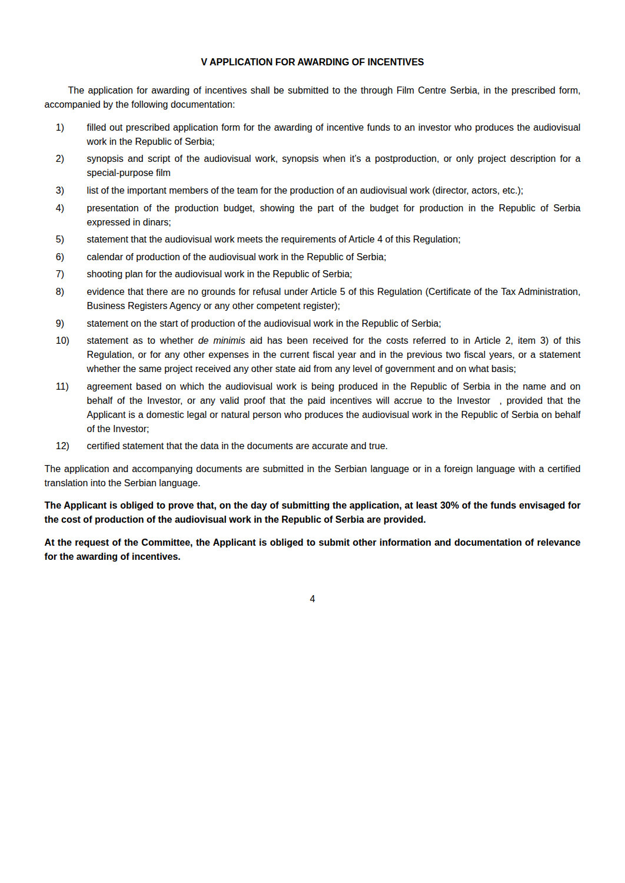V APPLICATION FOR AWARDING OF INCENTIVES
The application for awarding of incentives shall be submitted to the through Film Centre Serbia, in the prescribed form, accompanied by the following documentation:
filled out prescribed application form for the awarding of incentive funds to an investor who produces the audiovisual work in the Republic of Serbia;
synopsis and script of the audiovisual work, synopsis when it’s a postproduction, or only project description for a special-purpose film
list of the important members of the team for the production of an audiovisual work (director, actors, etc.);
presentation of the production budget, showing the part of the budget for production in the Republic of Serbia expressed in dinars;
statement that the audiovisual work meets the requirements of Article 4 of this Regulation;
calendar of production of the audiovisual work in the Republic of Serbia;
shooting plan for the audiovisual work in the Republic of Serbia;
evidence that there are no grounds for refusal under Article 5 of this Regulation (Certificate of the Tax Administration, Business Registers Agency or any other competent register);
statement on the start of production of the audiovisual work in the Republic of Serbia;
statement as to whether de minimis aid has been received for the costs referred to in Article 2, item 3) of this Regulation, or for any other expenses in the current fiscal year and in the previous two fiscal years, or a statement whether the same project received any other state aid from any level of government and on what basis;
agreement based on which the audiovisual work is being produced in the Republic of Serbia in the name and on behalf of the Investor, or any valid proof that the paid incentives will accrue to the Investor , provided that the Applicant is a domestic legal or natural person who produces the audiovisual work in the Republic of Serbia on behalf of the Investor;
certified statement that the data in the documents are accurate and true.
The application and accompanying documents are submitted in the Serbian language or in a foreign language with a certified translation into the Serbian language.
The Applicant is obliged to prove that, on the day of submitting the application, at least 30% of the funds envisaged for the cost of production of the audiovisual work in the Republic of Serbia are provided.
At the request of the Committee, the Applicant is obliged to submit other information and documentation of relevance for the awarding of incentives.
4